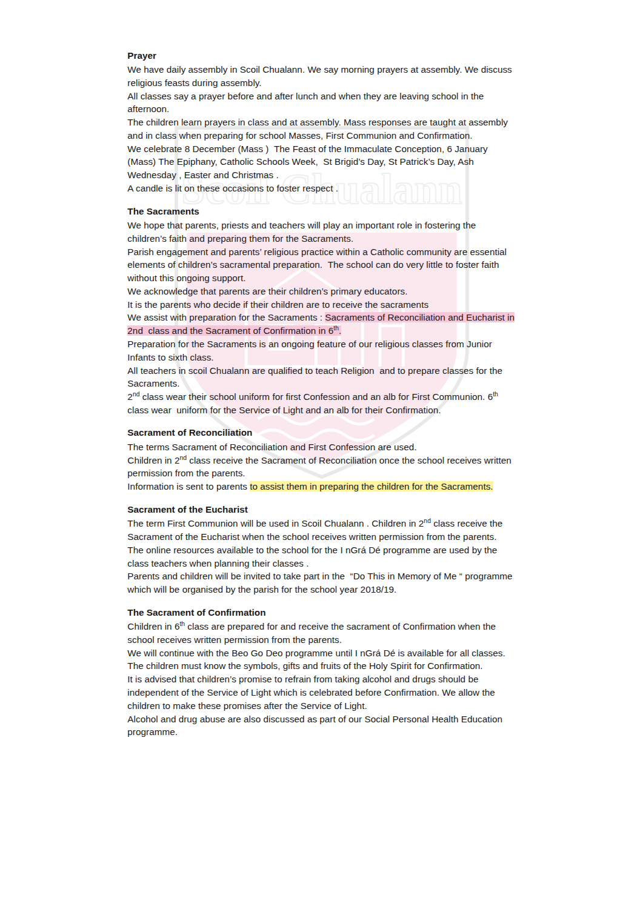Scoil Chualann
Prayer
We have daily assembly in Scoil Chualann. We say morning prayers at assembly. We discuss religious feasts during assembly.
All classes say a prayer before and after lunch and when they are leaving school in the afternoon.
The children learn prayers in class and at assembly. Mass responses are taught at assembly and in class when preparing for school Masses, First Communion and Confirmation.
We celebrate 8 December (Mass ) The Feast of the Immaculate Conception, 6 January (Mass) The Epiphany, Catholic Schools Week, St Brigid’s Day, St Patrick’s Day, Ash Wednesday , Easter and Christmas .
A candle is lit on these occasions to foster respect .
The Sacraments
We hope that parents, priests and teachers will play an important role in fostering the children’s faith and preparing them for the Sacraments.
Parish engagement and parents’ religious practice within a Catholic community are essential elements of children’s sacramental preparation. The school can do very little to foster faith without this ongoing support.
We acknowledge that parents are their children’s primary educators.
It is the parents who decide if their children are to receive the sacraments
We assist with preparation for the Sacraments : Sacraments of Reconciliation and Eucharist in 2nd class and the Sacrament of Confirmation in 6th.
Preparation for the Sacraments is an ongoing feature of our religious classes from Junior Infants to sixth class.
All teachers in scoil Chualann are qualified to teach Religion and to prepare classes for the Sacraments.
2nd class wear their school uniform for first Confession and an alb for First Communion. 6th class wear uniform for the Service of Light and an alb for their Confirmation.
Sacrament of Reconciliation
The terms Sacrament of Reconciliation and First Confession are used.
Children in 2nd class receive the Sacrament of Reconciliation once the school receives written permission from the parents.
Information is sent to parents to assist them in preparing the children for the Sacraments.
Sacrament of the Eucharist
The term First Communion will be used in Scoil Chualann . Children in 2nd class receive the Sacrament of the Eucharist when the school receives written permission from the parents.
The online resources available to the school for the I nGrá Dé programme are used by the class teachers when planning their classes .
Parents and children will be invited to take part in the “Do This in Memory of Me “ programme which will be organised by the parish for the school year 2018/19.
The Sacrament of Confirmation
Children in 6th class are prepared for and receive the sacrament of Confirmation when the school receives written permission from the parents.
We will continue with the Beo Go Deo programme until I nGrá Dé is available for all classes.
The children must know the symbols, gifts and fruits of the Holy Spirit for Confirmation.
It is advised that children’s promise to refrain from taking alcohol and drugs should be independent of the Service of Light which is celebrated before Confirmation. We allow the children to make these promises after the Service of Light.
Alcohol and drug abuse are also discussed as part of our Social Personal Health Education programme.